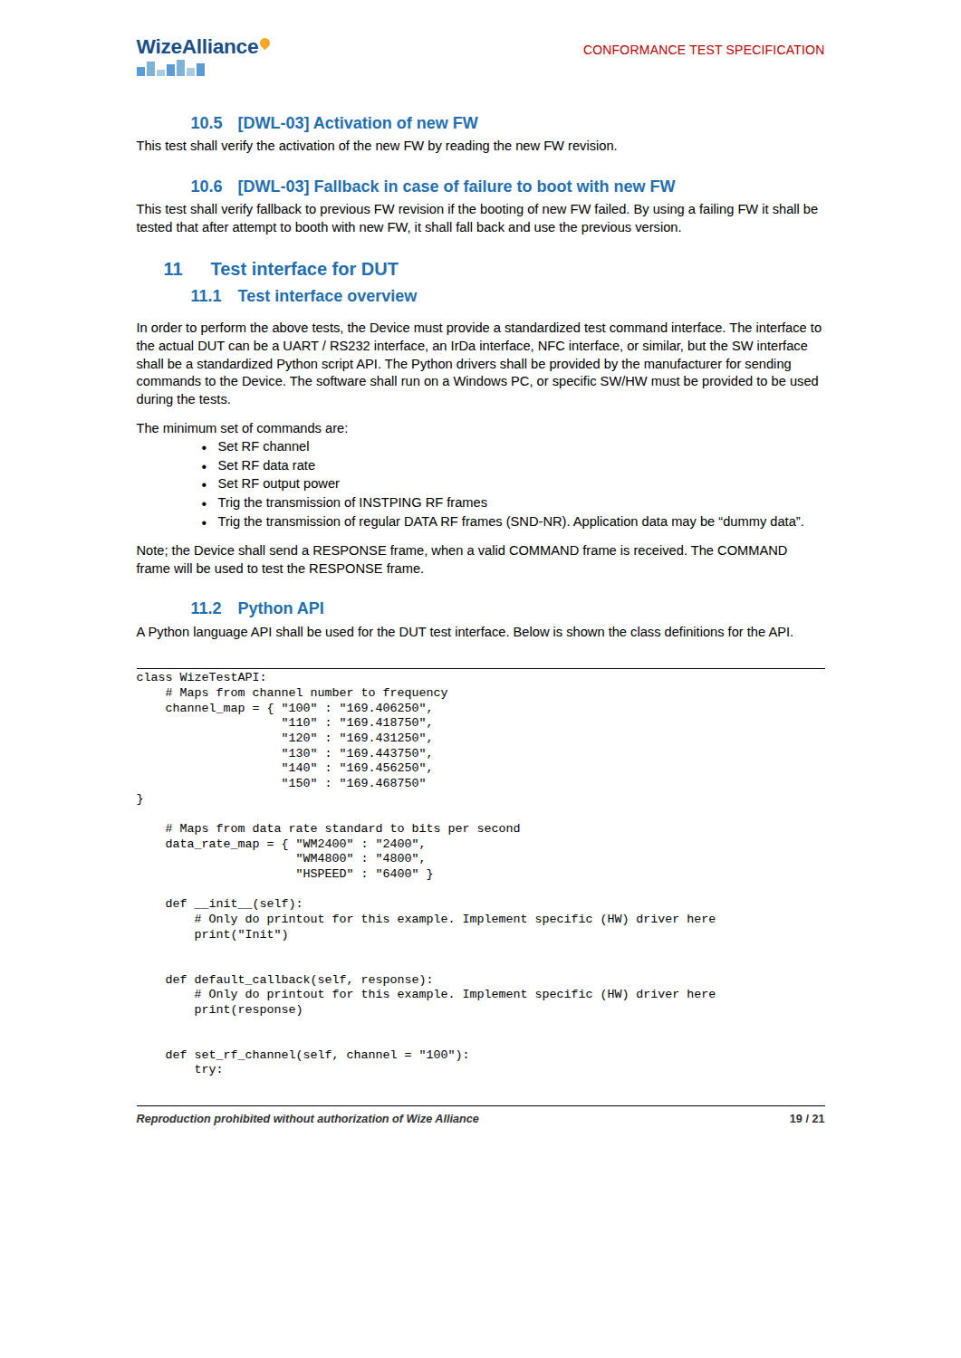Wize Alliance
CONFORMANCE TEST SPECIFICATION
10.5[DWL-03] Activation of new FW
This test shall verify the activation of the new FW by reading the new FW revision.
10.6[DWL-03] Fallback in case of failure to boot with new FW
This test shall verify fallback to previous FW revision if the booting of new FW failed. By using a failing FW it shall be tested that after attempt to booth with new FW, it shall fall back and use the previous version.
11 Test interface for DUT
11.1 Test interface overview
In order to perform the above tests, the Device must provide a standardized test command interface. The interface to the actual DUT can be a UART / RS232 interface, an IrDa interface, NFC interface, or similar, but the SW interface shall be a standardized Python script API. The Python drivers shall be provided by the manufacturer for sending commands to the Device. The software shall run on a Windows PC, or specific SW/HW must be provided to be used during the tests.
The minimum set of commands are:
Set RF channel
Set RF data rate
Set RF output power
Trig the transmission of INSTPING RF frames
Trig the transmission of regular DATA RF frames (SND-NR). Application data may be “dummy data”.
Note; the Device shall send a RESPONSE frame, when a valid COMMAND frame is received. The COMMAND frame will be used to test the RESPONSE frame.
11.2 Python API
A Python language API shall be used for the DUT test interface. Below is shown the class definitions for the API.
class WizeTestAPI:
    # Maps from channel number to frequency
    channel_map = { "100" : "169.406250",
                    "110" : "169.418750",
                    "120" : "169.431250",
                    "130" : "169.443750",
                    "140" : "169.456250",
                    "150" : "169.468750"
}

    # Maps from data rate standard to bits per second
    data_rate_map = { "WM2400" : "2400",
                      "WM4800" : "4800",
                      "HSPEED" : "6400" }

    def __init__(self):
        # Only do printout for this example. Implement specific (HW) driver here
        print("Init")


    def default_callback(self, response):
        # Only do printout for this example. Implement specific (HW) driver here
        print(response)


    def set_rf_channel(self, channel = "100"):
        try:
Reproduction prohibited without authorization of Wize Alliance
19 / 21